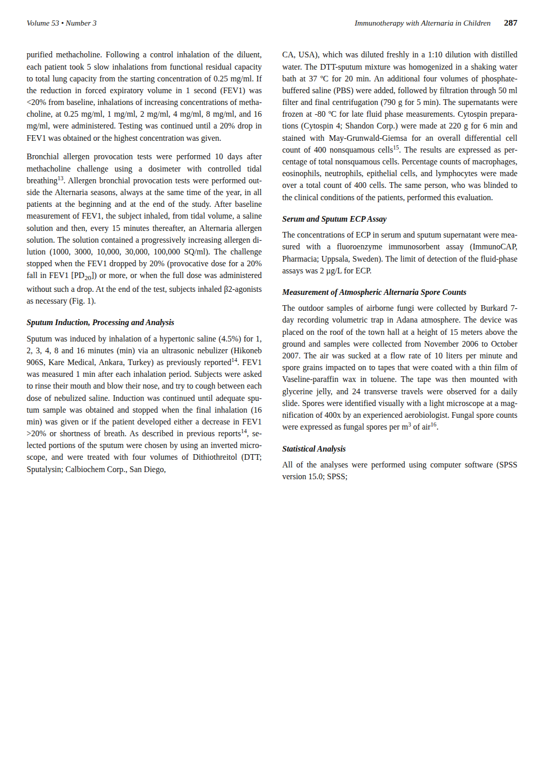Volume 53 • Number 3 Immunotherapy with Alternaria in Children 287
purified methacholine. Following a control inhalation of the diluent, each patient took 5 slow inhalations from functional residual capacity to total lung capacity from the starting concentration of 0.25 mg/ml. If the reduction in forced expiratory volume in 1 second (FEV1) was <20% from baseline, inhalations of increasing concentrations of methacholine, at 0.25 mg/ml, 1 mg/ml, 2 mg/ml, 4 mg/ml, 8 mg/ml, and 16 mg/ml, were administered. Testing was continued until a 20% drop in FEV1 was obtained or the highest concentration was given.
Bronchial allergen provocation tests were performed 10 days after methacholine challenge using a dosimeter with controlled tidal breathing13. Allergen bronchial provocation tests were performed outside the Alternaria seasons, always at the same time of the year, in all patients at the beginning and at the end of the study. After baseline measurement of FEV1, the subject inhaled, from tidal volume, a saline solution and then, every 15 minutes thereafter, an Alternaria allergen solution. The solution contained a progressively increasing allergen dilution (1000, 3000, 10,000, 30,000, 100,000 SQ/ml). The challenge stopped when the FEV1 dropped by 20% (provocative dose for a 20% fall in FEV1 [PD20]) or more, or when the full dose was administered without such a drop. At the end of the test, subjects inhaled β2-agonists as necessary (Fig. 1).
Sputum Induction, Processing and Analysis
Sputum was induced by inhalation of a hypertonic saline (4.5%) for 1, 2, 3, 4, 8 and 16 minutes (min) via an ultrasonic nebulizer (Hikoneb 906S, Kare Medical, Ankara, Turkey) as previously reported14. FEV1 was measured 1 min after each inhalation period. Subjects were asked to rinse their mouth and blow their nose, and try to cough between each dose of nebulized saline. Induction was continued until adequate sputum sample was obtained and stopped when the final inhalation (16 min) was given or if the patient developed either a decrease in FEV1 >20% or shortness of breath. As described in previous reports14, selected portions of the sputum were chosen by using an inverted microscope, and were treated with four volumes of Dithiothreitol (DTT; Sputalysin; Calbiochem Corp., San Diego,
CA, USA), which was diluted freshly in a 1:10 dilution with distilled water. The DTT-sputum mixture was homogenized in a shaking water bath at 37 ºC for 20 min. An additional four volumes of phosphate-buffered saline (PBS) were added, followed by filtration through 50 ml filter and final centrifugation (790 g for 5 min). The supernatants were frozen at -80 ºC for late fluid phase measurements. Cytospin preparations (Cytospin 4; Shandon Corp.) were made at 220 g for 6 min and stained with May-Grunwald-Giemsa for an overall differential cell count of 400 nonsquamous cells15. The results are expressed as percentage of total nonsquamous cells. Percentage counts of macrophages, eosinophils, neutrophils, epithelial cells, and lymphocytes were made over a total count of 400 cells. The same person, who was blinded to the clinical conditions of the patients, performed this evaluation.
Serum and Sputum ECP Assay
The concentrations of ECP in serum and sputum supernatant were measured with a fluoroenzyme immunosorbent assay (ImmunoCAP, Pharmacia; Uppsala, Sweden). The limit of detection of the fluid-phase assays was 2 µg/L for ECP.
Measurement of Atmospheric Alternaria Spore Counts
The outdoor samples of airborne fungi were collected by Burkard 7-day recording volumetric trap in Adana atmosphere. The device was placed on the roof of the town hall at a height of 15 meters above the ground and samples were collected from November 2006 to October 2007. The air was sucked at a flow rate of 10 liters per minute and spore grains impacted on to tapes that were coated with a thin film of Vaseline-paraffin wax in toluene. The tape was then mounted with glycerine jelly, and 24 transverse travels were observed for a daily slide. Spores were identified visually with a light microscope at a magnification of 400x by an experienced aerobiologist. Fungal spore counts were expressed as fungal spores per m3 of air16.
Statistical Analysis
All of the analyses were performed using computer software (SPSS version 15.0; SPSS;